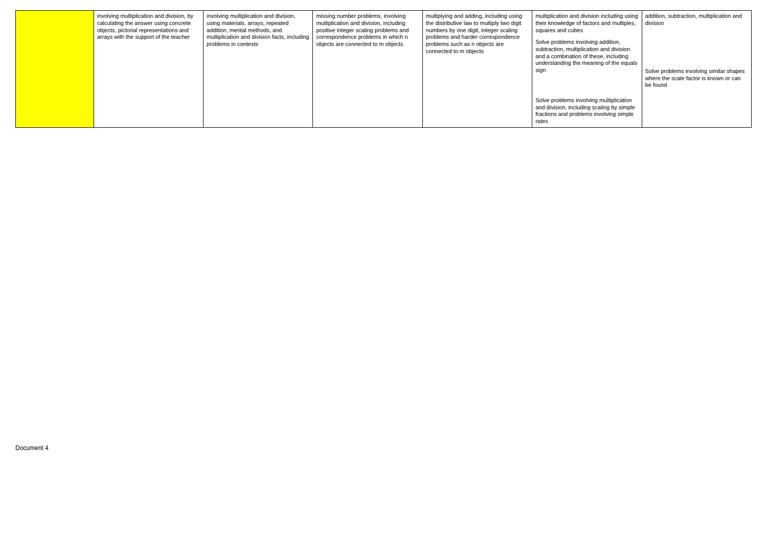| | involving multiplication and division, by calculating the answer using concrete objects, pictorial representations and arrays with the support of the teacher | involving multiplication and division, using materials, arrays, repeated addition, mental methods, and multiplication and division facts, including problems in contexts | missing number problems, involving multiplication and division, including positive integer scaling problems and correspondence problems in which n objects are connected to m objects | multiplying and adding, including using the distributive law to multiply two digit numbers by one digit, integer scaling problems and harder correspondence problems such as n objects are connected to m objects | multiplication and division including using their knowledge of factors and multiples, squares and cubes Solve problems involving addition, subtraction, multiplication and division and a combination of these, including understanding the meaning of the equals sign Solve problems involving multiplication and division, including scaling by simple fractions and problems involving simple rates | addition, subtraction, multiplication and division Solve problems involving similar shapes where the scale factor is known or can be found |
Document 4